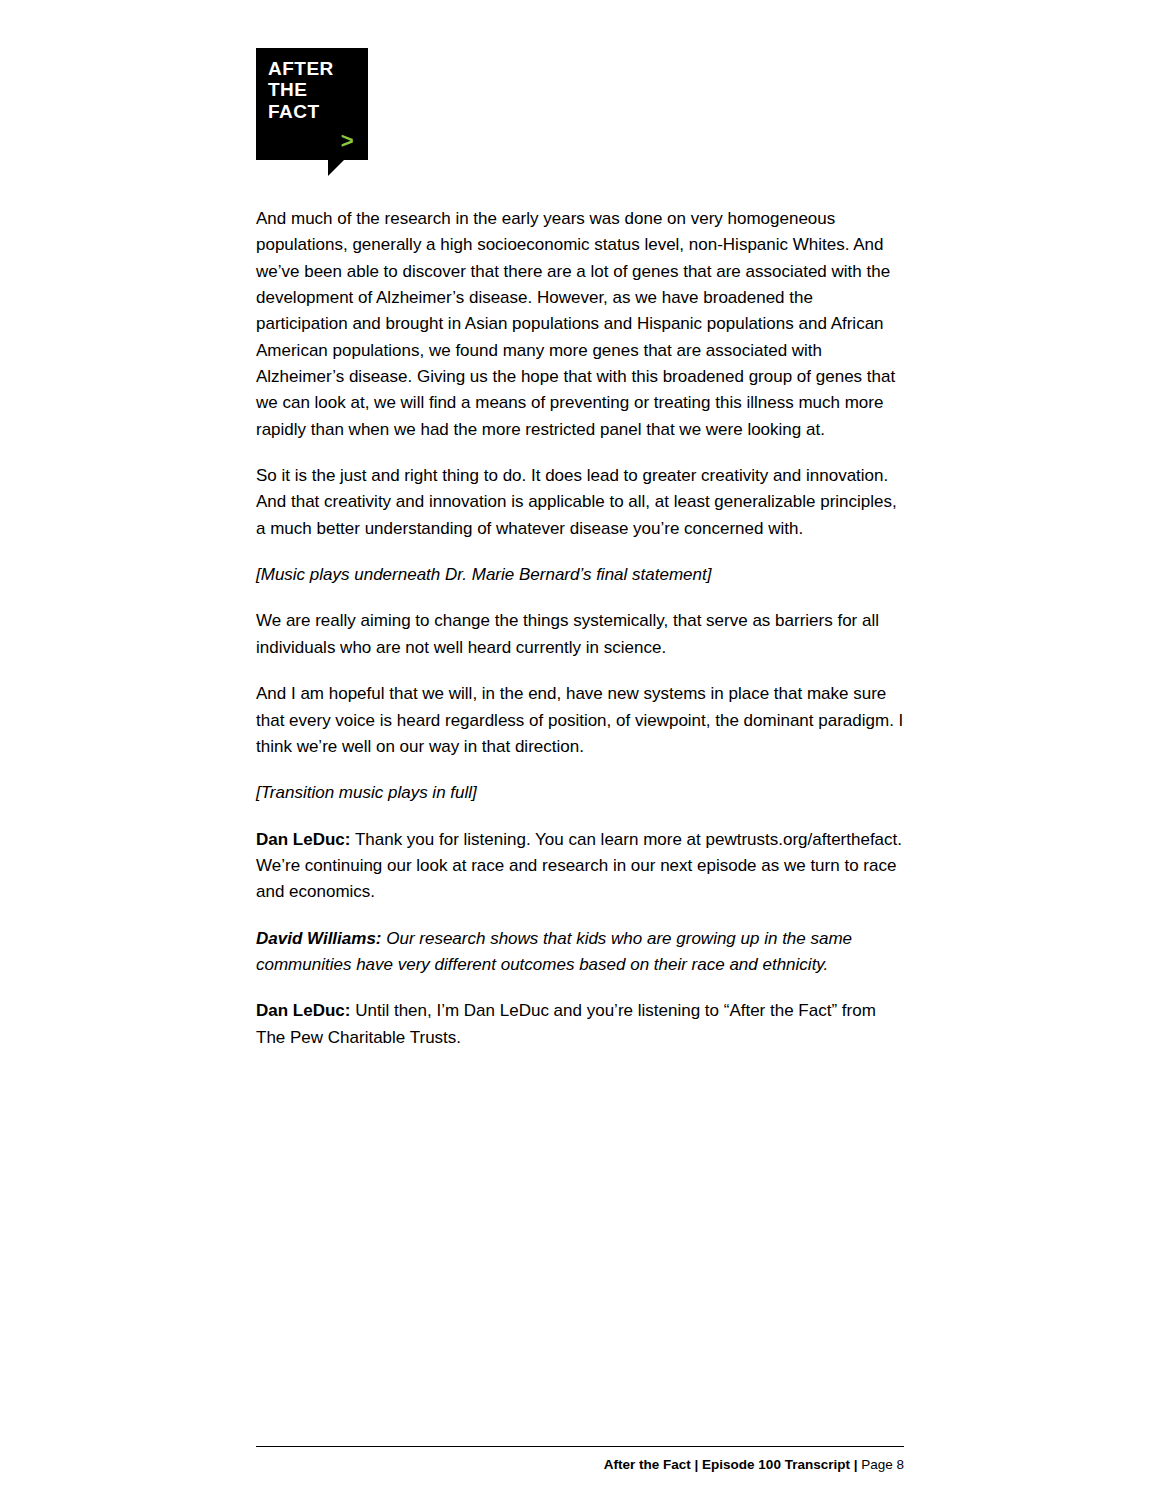AFTER
THE
FACT >
And much of the research in the early years was done on very homogeneous populations, generally a high socioeconomic status level, non-Hispanic Whites. And we’ve been able to discover that there are a lot of genes that are associated with the development of Alzheimer’s disease. However, as we have broadened the participation and brought in Asian populations and Hispanic populations and African American populations, we found many more genes that are associated with Alzheimer’s disease. Giving us the hope that with this broadened group of genes that we can look at, we will find a means of preventing or treating this illness much more rapidly than when we had the more restricted panel that we were looking at.
So it is the just and right thing to do. It does lead to greater creativity and innovation. And that creativity and innovation is applicable to all, at least generalizable principles, a much better understanding of whatever disease you’re concerned with.
[Music plays underneath Dr. Marie Bernard’s final statement]
We are really aiming to change the things systemically, that serve as barriers for all individuals who are not well heard currently in science.
And I am hopeful that we will, in the end, have new systems in place that make sure that every voice is heard regardless of position, of viewpoint, the dominant paradigm. I think we’re well on our way in that direction.
[Transition music plays in full]
Dan LeDuc: Thank you for listening. You can learn more at pewtrusts.org/afterthefact. We’re continuing our look at race and research in our next episode as we turn to race and economics.
David Williams: Our research shows that kids who are growing up in the same communities have very different outcomes based on their race and ethnicity.
Dan LeDuc: Until then, I’m Dan LeDuc and you’re listening to “After the Fact” from The Pew Charitable Trusts.
After the Fact | Episode 100 Transcript | Page 8